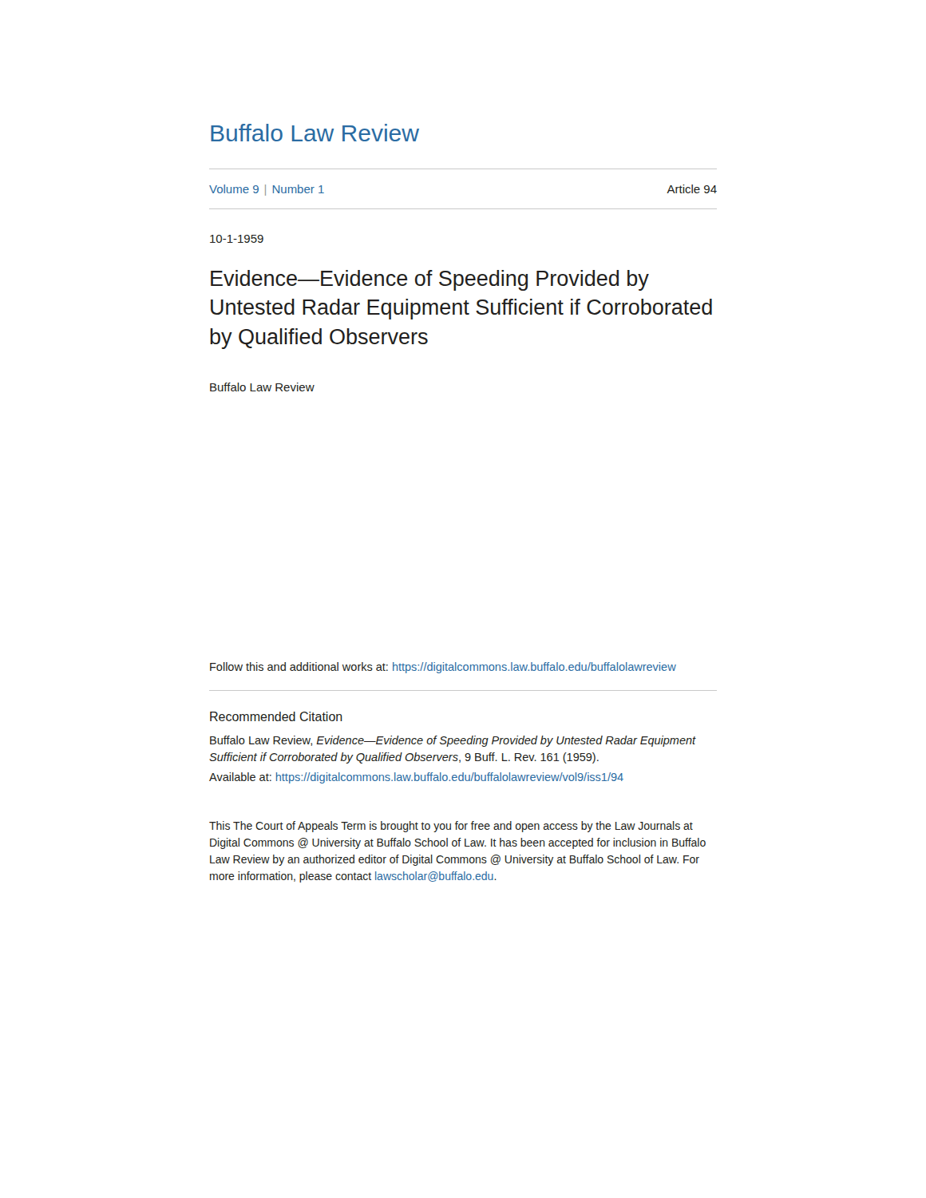Buffalo Law Review
Volume 9|Number 1
Article 94
10-1-1959
Evidence—Evidence of Speeding Provided by Untested Radar Equipment Sufficient if Corroborated by Qualified Observers
Buffalo Law Review
Follow this and additional works at: https://digitalcommons.law.buffalo.edu/buffalolawreview
Recommended Citation
Buffalo Law Review, Evidence—Evidence of Speeding Provided by Untested Radar Equipment Sufficient if Corroborated by Qualified Observers, 9 Buff. L. Rev. 161 (1959).
Available at: https://digitalcommons.law.buffalo.edu/buffalolawreview/vol9/iss1/94
This The Court of Appeals Term is brought to you for free and open access by the Law Journals at Digital Commons @ University at Buffalo School of Law. It has been accepted for inclusion in Buffalo Law Review by an authorized editor of Digital Commons @ University at Buffalo School of Law. For more information, please contact lawscholar@buffalo.edu.